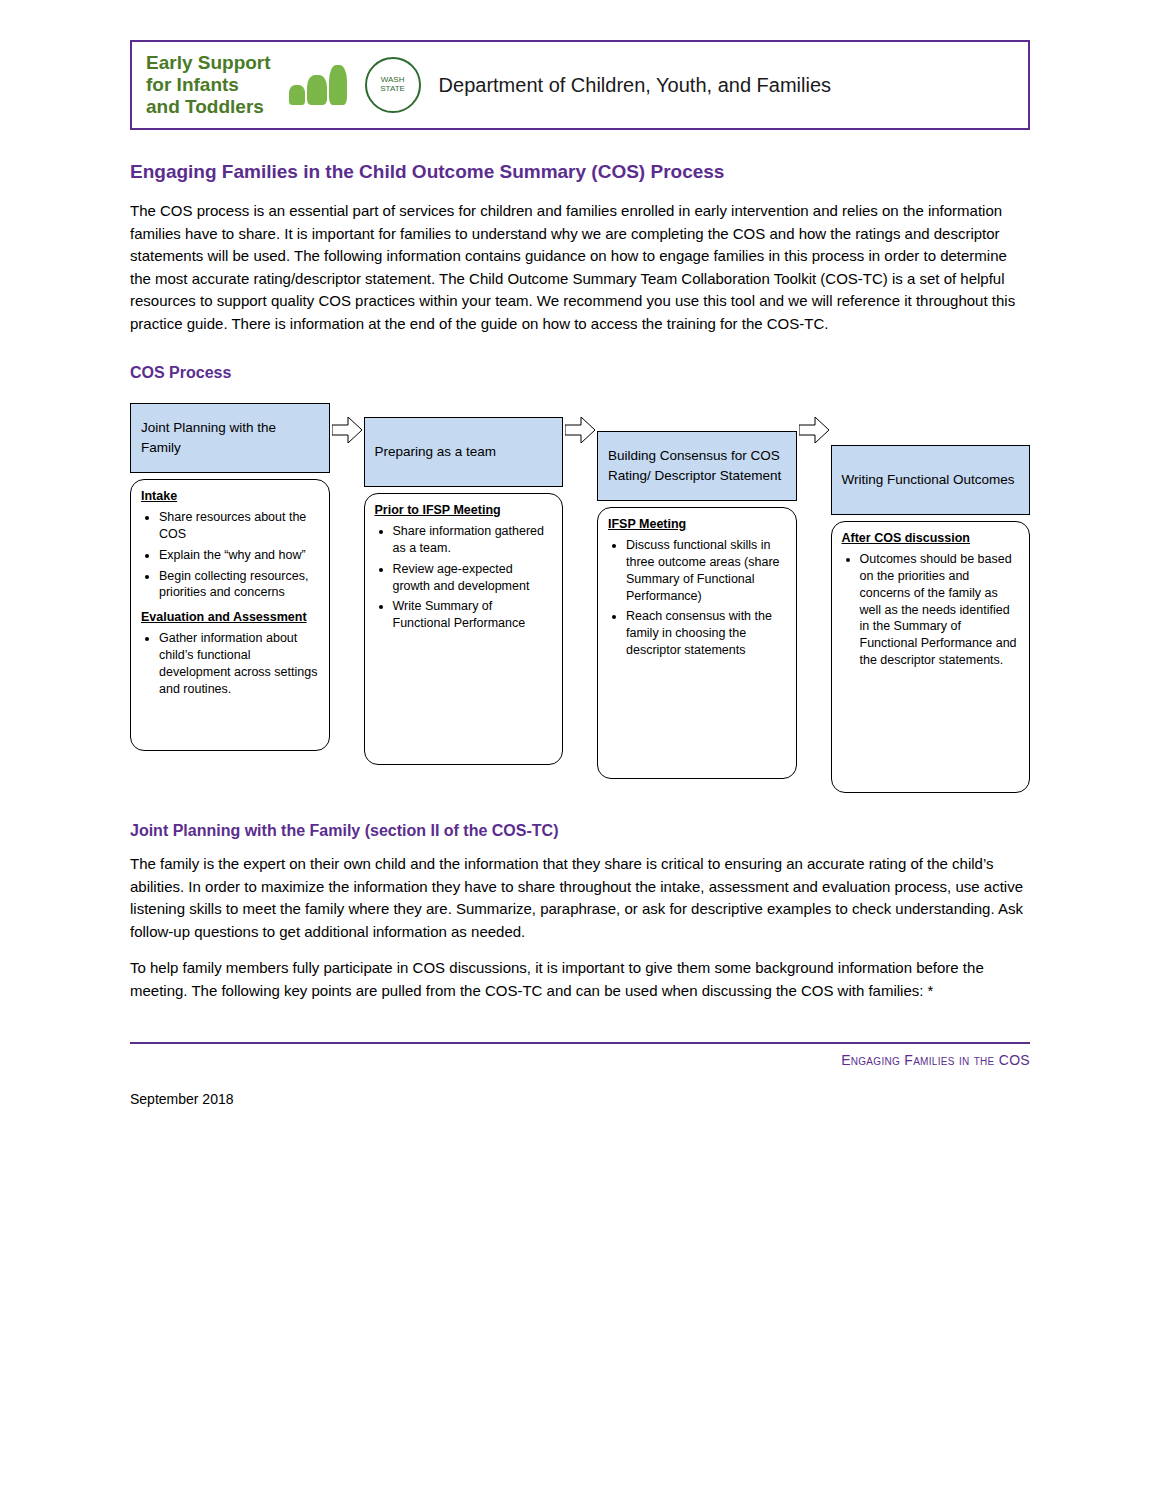Early Support
for Infants
and Toddlers
WASH
STATE
Department of Children, Youth, and Families
Engaging Families in the Child Outcome Summary (COS) Process
The COS process is an essential part of services for children and families enrolled in early intervention and relies on the information families have to share. It is important for families to understand why we are completing the COS and how the ratings and descriptor statements will be used. The following information contains guidance on how to engage families in this process in order to determine the most accurate rating/descriptor statement. The Child Outcome Summary Team Collaboration Toolkit (COS-TC) is a set of helpful resources to support quality COS practices within your team. We recommend you use this tool and we will reference it throughout this practice guide. There is information at the end of the guide on how to access the training for the COS-TC.
COS Process
Joint Planning with the Family
Intake
Share resources about the COS
Explain the “why and how”
Begin collecting resources, priorities and concerns
Evaluation and Assessment
Gather information about child’s functional development across settings and routines.
Preparing as a team
Prior to IFSP Meeting
Share information gathered as a team.
Review age-expected growth and development
Write Summary of Functional Performance
Building Consensus for COS Rating/ Descriptor Statement
IFSP Meeting
Discuss functional skills in three outcome areas (share Summary of Functional Performance)
Reach consensus with the family in choosing the descriptor statements
Writing Functional Outcomes
After COS discussion
Outcomes should be based on the priorities and concerns of the family as well as the needs identified in the Summary of Functional Performance and the descriptor statements.
Joint Planning with the Family (section II of the COS-TC)
The family is the expert on their own child and the information that they share is critical to ensuring an accurate rating of the child’s abilities. In order to maximize the information they have to share throughout the intake, assessment and evaluation process, use active listening skills to meet the family where they are. Summarize, paraphrase, or ask for descriptive examples to check understanding. Ask follow-up questions to get additional information as needed.
To help family members fully participate in COS discussions, it is important to give them some background information before the meeting. The following key points are pulled from the COS-TC and can be used when discussing the COS with families: *
Engaging Families in the COS
September 2018